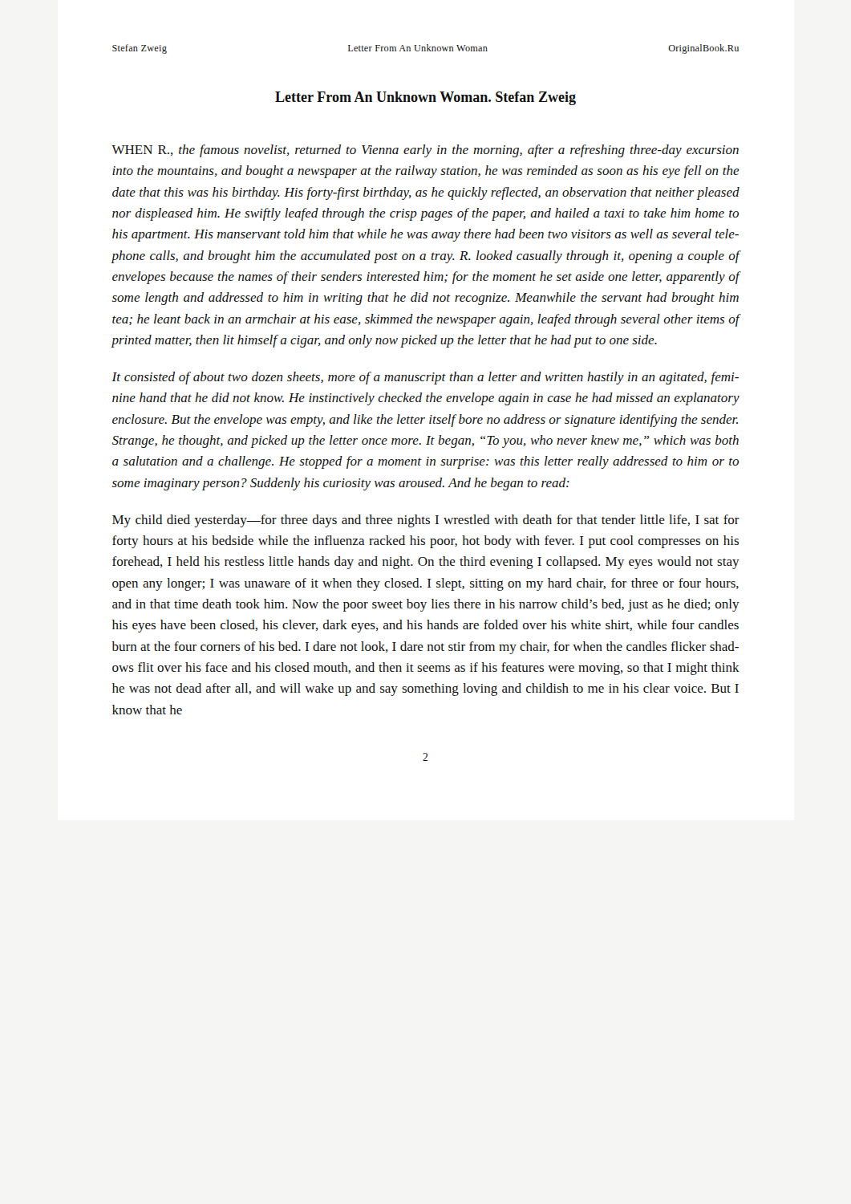Stefan Zweig Letter From An Unknown Woman OriginalBook.Ru
Letter From An Unknown Woman. Stefan Zweig
WHEN R., the famous novelist, returned to Vienna early in the morning, after a refreshing three-day excursion into the mountains, and bought a newspaper at the railway station, he was reminded as soon as his eye fell on the date that this was his birthday. His forty-first birthday, as he quickly reflected, an observation that neither pleased nor displeased him. He swiftly leafed through the crisp pages of the paper, and hailed a taxi to take him home to his apartment. His manservant told him that while he was away there had been two visitors as well as several telephone calls, and brought him the accumulated post on a tray. R. looked casually through it, opening a couple of envelopes because the names of their senders interested him; for the moment he set aside one letter, apparently of some length and addressed to him in writing that he did not recognize. Meanwhile the servant had brought him tea; he leant back in an armchair at his ease, skimmed the newspaper again, leafed through several other items of printed matter, then lit himself a cigar, and only now picked up the letter that he had put to one side.
It consisted of about two dozen sheets, more of a manuscript than a letter and written hastily in an agitated, feminine hand that he did not know. He instinctively checked the envelope again in case he had missed an explanatory enclosure. But the envelope was empty, and like the letter itself bore no address or signature identifying the sender. Strange, he thought, and picked up the letter once more. It began, “To you, who never knew me,” which was both a salutation and a challenge. He stopped for a moment in surprise: was this letter really addressed to him or to some imaginary person? Suddenly his curiosity was aroused. And he began to read:
My child died yesterday—for three days and three nights I wrestled with death for that tender little life, I sat for forty hours at his bedside while the influenza racked his poor, hot body with fever. I put cool compresses on his forehead, I held his restless little hands day and night. On the third evening I collapsed. My eyes would not stay open any longer; I was unaware of it when they closed. I slept, sitting on my hard chair, for three or four hours, and in that time death took him. Now the poor sweet boy lies there in his narrow child’s bed, just as he died; only his eyes have been closed, his clever, dark eyes, and his hands are folded over his white shirt, while four candles burn at the four corners of his bed. I dare not look, I dare not stir from my chair, for when the candles flicker shadows flit over his face and his closed mouth, and then it seems as if his features were moving, so that I might think he was not dead after all, and will wake up and say something loving and childish to me in his clear voice. But I know that he
2